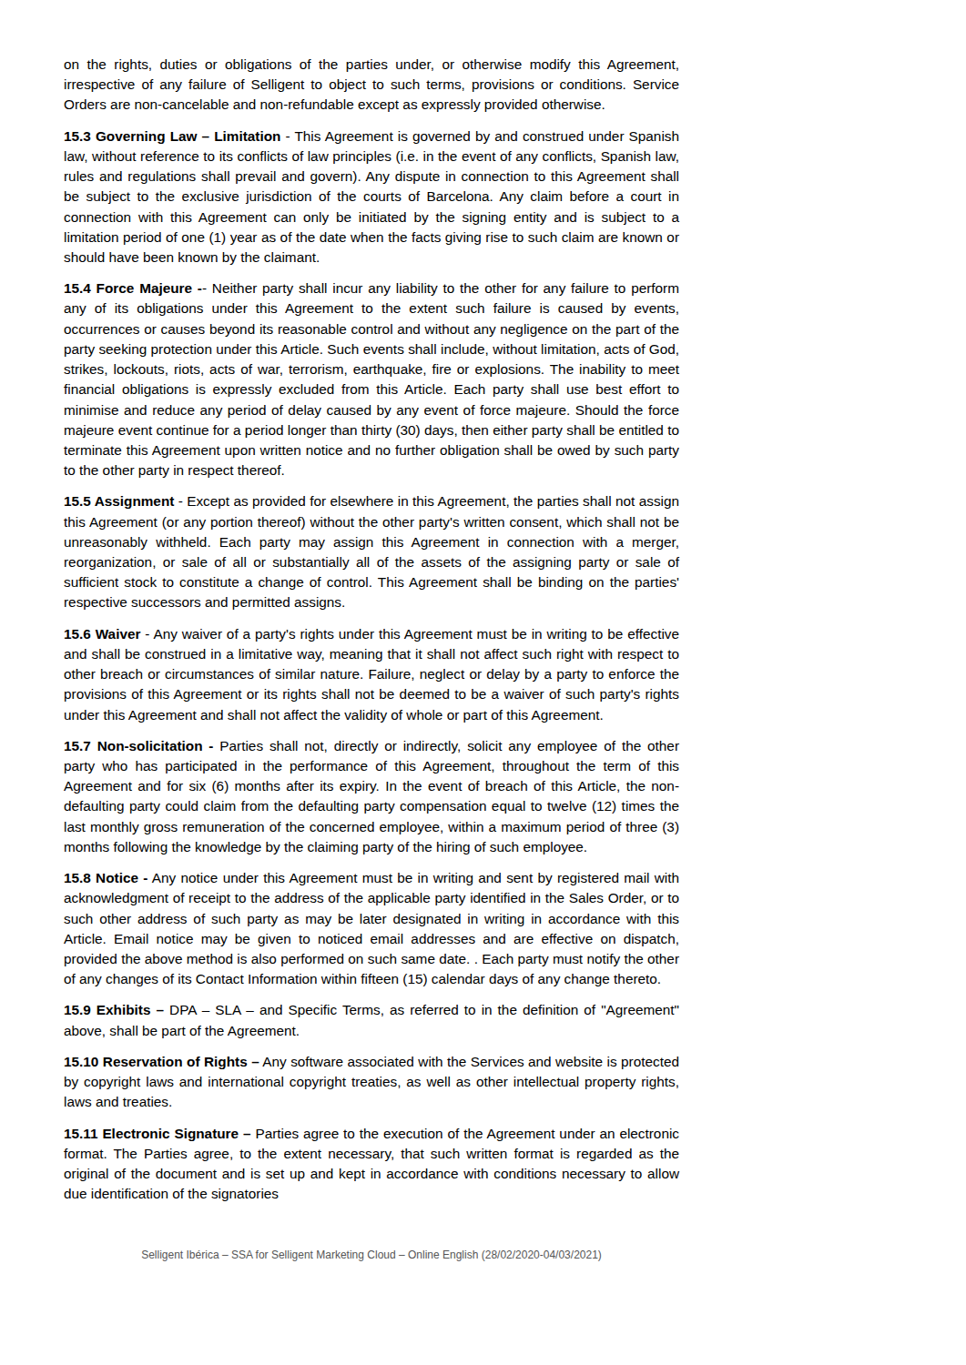on the rights, duties or obligations of the parties under, or otherwise modify this Agreement, irrespective of any failure of Selligent to object to such terms, provisions or conditions. Service Orders are non-cancelable and non-refundable except as expressly provided otherwise.
15.3 Governing Law – Limitation - This Agreement is governed by and construed under Spanish law, without reference to its conflicts of law principles (i.e. in the event of any conflicts, Spanish law, rules and regulations shall prevail and govern). Any dispute in connection to this Agreement shall be subject to the exclusive jurisdiction of the courts of Barcelona. Any claim before a court in connection with this Agreement can only be initiated by the signing entity and is subject to a limitation period of one (1) year as of the date when the facts giving rise to such claim are known or should have been known by the claimant.
15.4 Force Majeure -- Neither party shall incur any liability to the other for any failure to perform any of its obligations under this Agreement to the extent such failure is caused by events, occurrences or causes beyond its reasonable control and without any negligence on the part of the party seeking protection under this Article. Such events shall include, without limitation, acts of God, strikes, lockouts, riots, acts of war, terrorism, earthquake, fire or explosions. The inability to meet financial obligations is expressly excluded from this Article. Each party shall use best effort to minimise and reduce any period of delay caused by any event of force majeure. Should the force majeure event continue for a period longer than thirty (30) days, then either party shall be entitled to terminate this Agreement upon written notice and no further obligation shall be owed by such party to the other party in respect thereof.
15.5 Assignment - Except as provided for elsewhere in this Agreement, the parties shall not assign this Agreement (or any portion thereof) without the other party's written consent, which shall not be unreasonably withheld. Each party may assign this Agreement in connection with a merger, reorganization, or sale of all or substantially all of the assets of the assigning party or sale of sufficient stock to constitute a change of control. This Agreement shall be binding on the parties' respective successors and permitted assigns.
15.6 Waiver - Any waiver of a party's rights under this Agreement must be in writing to be effective and shall be construed in a limitative way, meaning that it shall not affect such right with respect to other breach or circumstances of similar nature. Failure, neglect or delay by a party to enforce the provisions of this Agreement or its rights shall not be deemed to be a waiver of such party's rights under this Agreement and shall not affect the validity of whole or part of this Agreement.
15.7 Non-solicitation - Parties shall not, directly or indirectly, solicit any employee of the other party who has participated in the performance of this Agreement, throughout the term of this Agreement and for six (6) months after its expiry. In the event of breach of this Article, the non-defaulting party could claim from the defaulting party compensation equal to twelve (12) times the last monthly gross remuneration of the concerned employee, within a maximum period of three (3) months following the knowledge by the claiming party of the hiring of such employee.
15.8 Notice - Any notice under this Agreement must be in writing and sent by registered mail with acknowledgment of receipt to the address of the applicable party identified in the Sales Order, or to such other address of such party as may be later designated in writing in accordance with this Article. Email notice may be given to noticed email addresses and are effective on dispatch, provided the above method is also performed on such same date. . Each party must notify the other of any changes of its Contact Information within fifteen (15) calendar days of any change thereto.
15.9 Exhibits – DPA – SLA – and Specific Terms, as referred to in the definition of "Agreement" above, shall be part of the Agreement.
15.10 Reservation of Rights – Any software associated with the Services and website is protected by copyright laws and international copyright treaties, as well as other intellectual property rights, laws and treaties.
15.11 Electronic Signature – Parties agree to the execution of the Agreement under an electronic format. The Parties agree, to the extent necessary, that such written format is regarded as the original of the document and is set up and kept in accordance with conditions necessary to allow due identification of the signatories
Selligent Ibérica – SSA for Selligent Marketing Cloud – Online English (28/02/2020-04/03/2021)